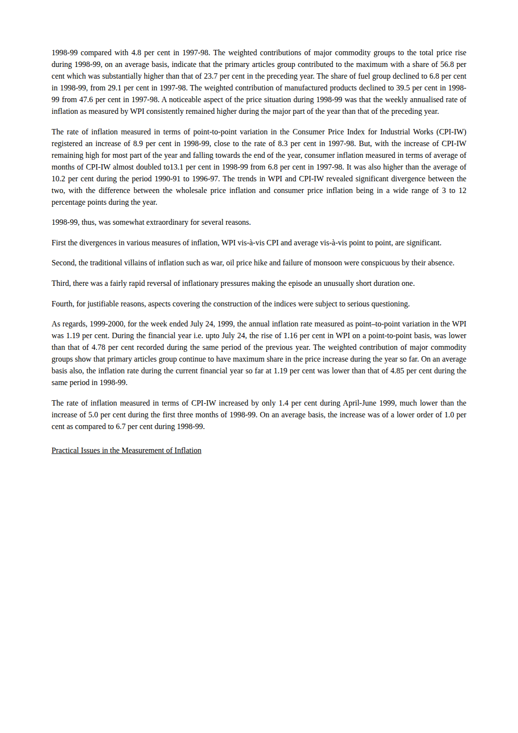1998-99 compared with 4.8 per cent in 1997-98. The weighted contributions of major commodity groups to the total price rise during 1998-99, on an average basis, indicate that the primary articles group contributed to the maximum with a share of 56.8 per cent which was substantially higher than that of 23.7 per cent in the preceding year. The share of fuel group declined to 6.8 per cent in 1998-99, from 29.1 per cent in 1997-98. The weighted contribution of manufactured products declined to 39.5 per cent in 1998-99 from 47.6 per cent in 1997-98. A noticeable aspect of the price situation during 1998-99 was that the weekly annualised rate of inflation as measured by WPI consistently remained higher during the major part of the year than that of the preceding year.
The rate of inflation measured in terms of point-to-point variation in the Consumer Price Index for Industrial Works (CPI-IW) registered an increase of 8.9 per cent in 1998-99, close to the rate of 8.3 per cent in 1997-98. But, with the increase of CPI-IW remaining high for most part of the year and falling towards the end of the year, consumer inflation measured in terms of average of months of CPI-IW almost doubled to13.1 per cent in 1998-99 from 6.8 per cent in 1997-98. It was also higher than the average of 10.2 per cent during the period 1990-91 to 1996-97. The trends in WPI and CPI-IW revealed significant divergence between the two, with the difference between the wholesale price inflation and consumer price inflation being in a wide range of 3 to 12 percentage points during the year.
1998-99, thus, was somewhat extraordinary for several reasons.
First the divergences in various measures of inflation, WPI vis-à-vis CPI and average vis-à-vis point to point, are significant.
Second, the traditional villains of inflation such as war, oil price hike and failure of monsoon were conspicuous by their absence.
Third, there was a fairly rapid reversal of inflationary pressures making the episode an unusually short duration one.
Fourth, for justifiable reasons, aspects covering the construction of the indices were subject to serious questioning.
As regards, 1999-2000, for the week ended July 24, 1999, the annual inflation rate measured as point–to-point variation in the WPI was 1.19 per cent. During the financial year i.e. upto July 24, the rise of 1.16 per cent in WPI on a point-to-point basis, was lower than that of 4.78 per cent recorded during the same period of the previous year. The weighted contribution of major commodity groups show that primary articles group continue to have maximum share in the price increase during the year so far. On an average basis also, the inflation rate during the current financial year so far at 1.19 per cent was lower than that of 4.85 per cent during the same period in 1998-99.
The rate of inflation measured in terms of CPI-IW increased by only 1.4 per cent during April-June 1999, much lower than the increase of 5.0 per cent during the first three months of 1998-99. On an average basis, the increase was of a lower order of 1.0 per cent as compared to 6.7 per cent during 1998-99.
Practical Issues in the Measurement of Inflation